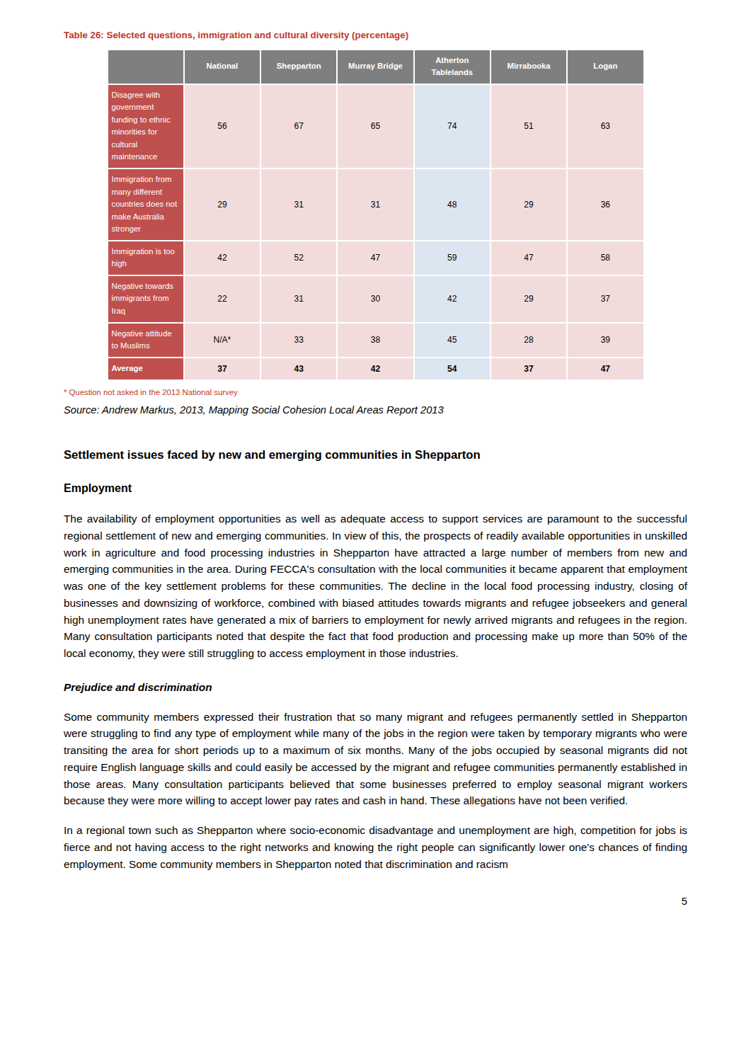Table 26: Selected questions, immigration and cultural diversity (percentage)
| | National | Shepparton | Murray Bridge | Atherton Tablelands | Mirrabooka | Logan |
| --- | --- | --- | --- | --- | --- | --- |
| Disagree with government funding to ethnic minorities for cultural maintenance | 56 | 67 | 65 | 74 | 51 | 63 |
| Immigration from many different countries does not make Australia stronger | 29 | 31 | 31 | 48 | 29 | 36 |
| Immigration is too high | 42 | 52 | 47 | 59 | 47 | 58 |
| Negative towards immigrants from Iraq | 22 | 31 | 30 | 42 | 29 | 37 |
| Negative attitude to Muslims | N/A* | 33 | 38 | 45 | 28 | 39 |
| Average | 37 | 43 | 42 | 54 | 37 | 47 |
* Question not asked in the 2013 National survey
Source: Andrew Markus, 2013, Mapping Social Cohesion Local Areas Report 2013
Settlement issues faced by new and emerging communities in Shepparton
Employment
The availability of employment opportunities as well as adequate access to support services are paramount to the successful regional settlement of new and emerging communities. In view of this, the prospects of readily available opportunities in unskilled work in agriculture and food processing industries in Shepparton have attracted a large number of members from new and emerging communities in the area. During FECCA's consultation with the local communities it became apparent that employment was one of the key settlement problems for these communities. The decline in the local food processing industry, closing of businesses and downsizing of workforce, combined with biased attitudes towards migrants and refugee jobseekers and general high unemployment rates have generated a mix of barriers to employment for newly arrived migrants and refugees in the region. Many consultation participants noted that despite the fact that food production and processing make up more than 50% of the local economy, they were still struggling to access employment in those industries.
Prejudice and discrimination
Some community members expressed their frustration that so many migrant and refugees permanently settled in Shepparton were struggling to find any type of employment while many of the jobs in the region were taken by temporary migrants who were transiting the area for short periods up to a maximum of six months. Many of the jobs occupied by seasonal migrants did not require English language skills and could easily be accessed by the migrant and refugee communities permanently established in those areas. Many consultation participants believed that some businesses preferred to employ seasonal migrant workers because they were more willing to accept lower pay rates and cash in hand. These allegations have not been verified.
In a regional town such as Shepparton where socio-economic disadvantage and unemployment are high, competition for jobs is fierce and not having access to the right networks and knowing the right people can significantly lower one's chances of finding employment. Some community members in Shepparton noted that discrimination and racism
5